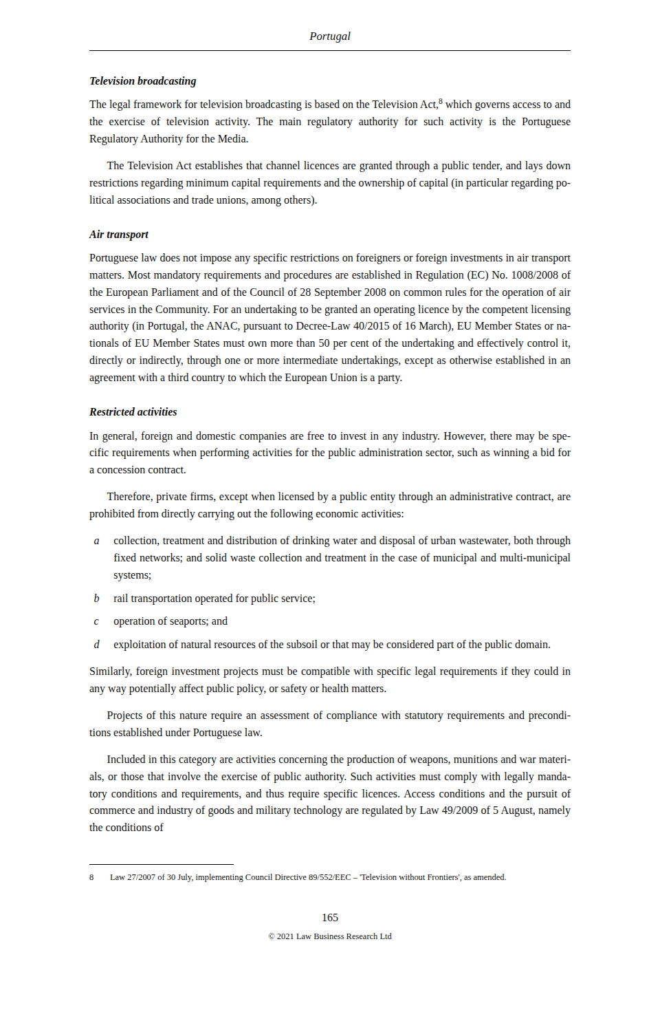Portugal
Television broadcasting
The legal framework for television broadcasting is based on the Television Act,8 which governs access to and the exercise of television activity. The main regulatory authority for such activity is the Portuguese Regulatory Authority for the Media.
The Television Act establishes that channel licences are granted through a public tender, and lays down restrictions regarding minimum capital requirements and the ownership of capital (in particular regarding political associations and trade unions, among others).
Air transport
Portuguese law does not impose any specific restrictions on foreigners or foreign investments in air transport matters. Most mandatory requirements and procedures are established in Regulation (EC) No. 1008/2008 of the European Parliament and of the Council of 28 September 2008 on common rules for the operation of air services in the Community. For an undertaking to be granted an operating licence by the competent licensing authority (in Portugal, the ANAC, pursuant to Decree-Law 40/2015 of 16 March), EU Member States or nationals of EU Member States must own more than 50 per cent of the undertaking and effectively control it, directly or indirectly, through one or more intermediate undertakings, except as otherwise established in an agreement with a third country to which the European Union is a party.
Restricted activities
In general, foreign and domestic companies are free to invest in any industry. However, there may be specific requirements when performing activities for the public administration sector, such as winning a bid for a concession contract.
Therefore, private firms, except when licensed by a public entity through an administrative contract, are prohibited from directly carrying out the following economic activities:
collection, treatment and distribution of drinking water and disposal of urban wastewater, both through fixed networks; and solid waste collection and treatment in the case of municipal and multi-municipal systems;
rail transportation operated for public service;
operation of seaports; and
exploitation of natural resources of the subsoil or that may be considered part of the public domain.
Similarly, foreign investment projects must be compatible with specific legal requirements if they could in any way potentially affect public policy, or safety or health matters.
Projects of this nature require an assessment of compliance with statutory requirements and preconditions established under Portuguese law.
Included in this category are activities concerning the production of weapons, munitions and war materials, or those that involve the exercise of public authority. Such activities must comply with legally mandatory conditions and requirements, and thus require specific licences. Access conditions and the pursuit of commerce and industry of goods and military technology are regulated by Law 49/2009 of 5 August, namely the conditions of
8 Law 27/2007 of 30 July, implementing Council Directive 89/552/EEC – 'Television without Frontiers', as amended.
165
© 2021 Law Business Research Ltd